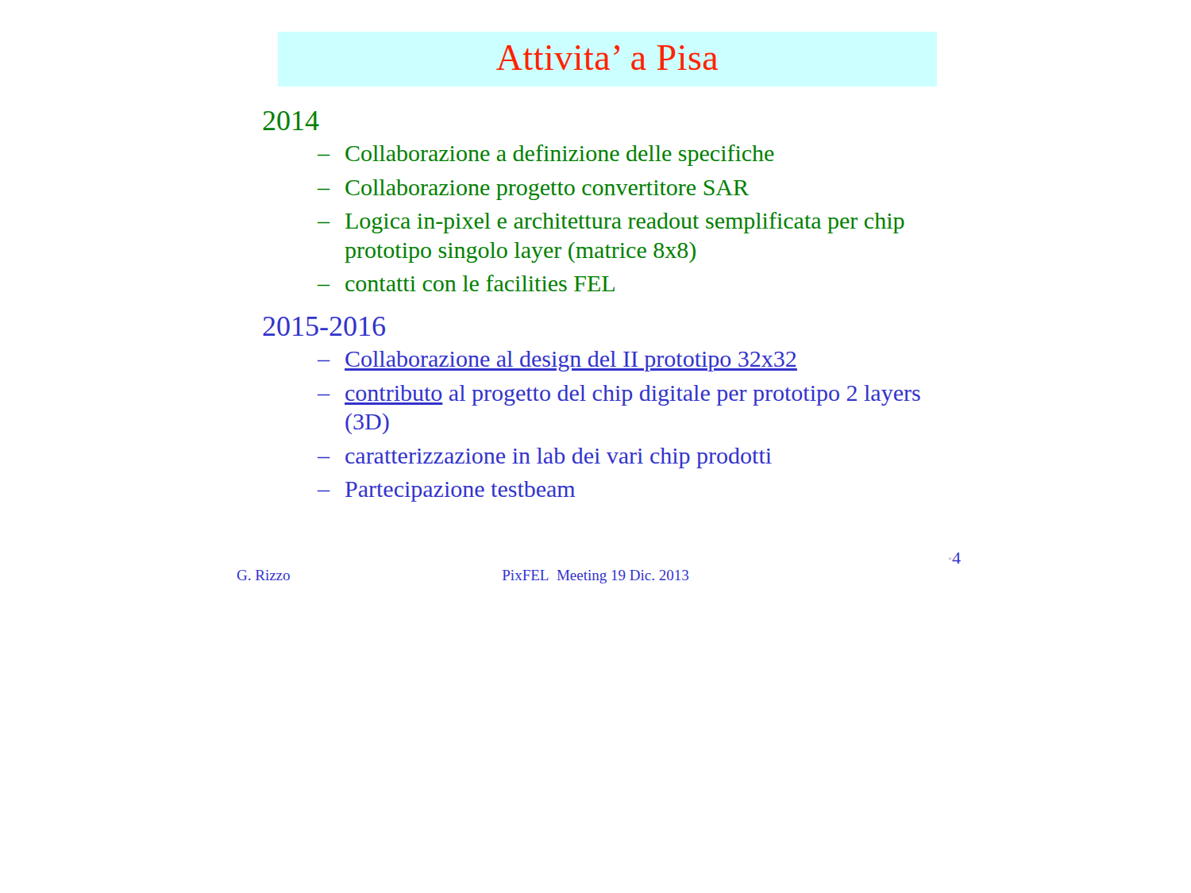Attivita’ a Pisa
2014
Collaborazione a definizione delle specifiche
Collaborazione progetto convertitore SAR
Logica in-pixel e architettura readout semplificata per chip prototipo singolo layer (matrice 8x8)
contatti con le facilities FEL
2015-2016
Collaborazione al design del II prototipo 32x32
contributo al progetto del chip digitale per prototipo 2 layers (3D)
caratterizzazione in lab dei vari chip prodotti
Partecipazione testbeam
•4
G. Rizzo
PixFEL Meeting 19 Dic. 2013